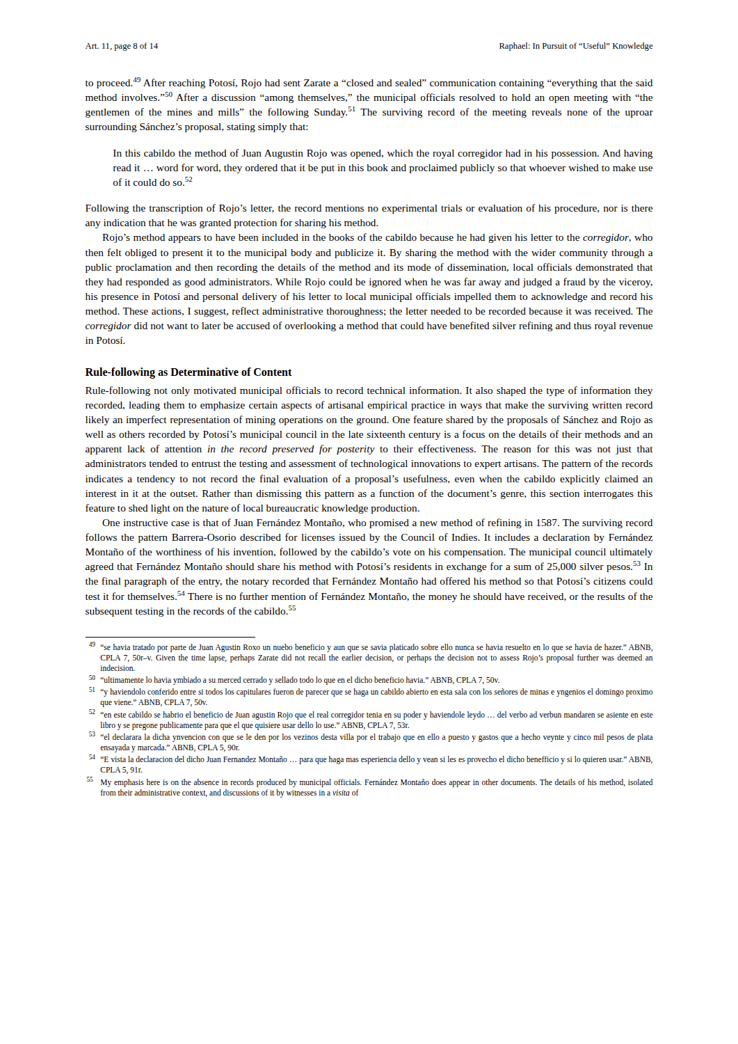Art. 11, page 8 of 14 Raphael: In Pursuit of “Useful” Knowledge
to proceed.49 After reaching Potosí, Rojo had sent Zarate a “closed and sealed” communication containing “everything that the said method involves.”50 After a discussion “among themselves,” the municipal officials resolved to hold an open meeting with “the gentlemen of the mines and mills” the following Sunday.51 The surviving record of the meeting reveals none of the uproar surrounding Sánchez’s proposal, stating simply that:
In this cabildo the method of Juan Augustin Rojo was opened, which the royal corregidor had in his possession. And having read it … word for word, they ordered that it be put in this book and proclaimed publicly so that whoever wished to make use of it could do so.52
Following the transcription of Rojo’s letter, the record mentions no experimental trials or evaluation of his procedure, nor is there any indication that he was granted protection for sharing his method.
Rojo’s method appears to have been included in the books of the cabildo because he had given his letter to the corregidor, who then felt obliged to present it to the municipal body and publicize it. By sharing the method with the wider community through a public proclamation and then recording the details of the method and its mode of dissemination, local officials demonstrated that they had responded as good administrators. While Rojo could be ignored when he was far away and judged a fraud by the viceroy, his presence in Potosí and personal delivery of his letter to local municipal officials impelled them to acknowledge and record his method. These actions, I suggest, reflect administrative thoroughness; the letter needed to be recorded because it was received. The corregidor did not want to later be accused of overlooking a method that could have benefited silver refining and thus royal revenue in Potosí.
Rule-following as Determinative of Content
Rule-following not only motivated municipal officials to record technical information. It also shaped the type of information they recorded, leading them to emphasize certain aspects of artisanal empirical practice in ways that make the surviving written record likely an imperfect representation of mining operations on the ground. One feature shared by the proposals of Sánchez and Rojo as well as others recorded by Potosí’s municipal council in the late sixteenth century is a focus on the details of their methods and an apparent lack of attention in the record preserved for posterity to their effectiveness. The reason for this was not just that administrators tended to entrust the testing and assessment of technological innovations to expert artisans. The pattern of the records indicates a tendency to not record the final evaluation of a proposal’s usefulness, even when the cabildo explicitly claimed an interest in it at the outset. Rather than dismissing this pattern as a function of the document’s genre, this section interrogates this feature to shed light on the nature of local bureaucratic knowledge production.
One instructive case is that of Juan Fernández Montaño, who promised a new method of refining in 1587. The surviving record follows the pattern Barrera-Osorio described for licenses issued by the Council of Indies. It includes a declaration by Fernández Montaño of the worthiness of his invention, followed by the cabildo’s vote on his compensation. The municipal council ultimately agreed that Fernández Montaño should share his method with Potosí’s residents in exchange for a sum of 25,000 silver pesos.53 In the final paragraph of the entry, the notary recorded that Fernández Montaño had offered his method so that Potosí’s citizens could test it for themselves.54 There is no further mention of Fernández Montaño, the money he should have received, or the results of the subsequent testing in the records of the cabildo.55
“se havia tratado por parte de Juan Agustin Roxo un nuebo beneficio y aun que se savia platicado sobre ello nunca se havia resuelto en lo que se havia de hazer.” ABNB, CPLA 7, 50r–v. Given the time lapse, perhaps Zarate did not recall the earlier decision, or perhaps the decision not to assess Rojo’s proposal further was deemed an indecision.
“ultimamente lo havia ymbiado a su merced cerrado y sellado todo lo que en el dicho beneficio havia.” ABNB, CPLA 7, 50v.
“y haviendolo conferido entre si todos los capitulares fueron de parecer que se haga un cabildo abierto en esta sala con los señores de minas e yngenios el domingo proximo que viene.” ABNB, CPLA 7, 50v.
“en este cabildo se habrio el beneficio de Juan agustin Rojo que el real corregidor tenia en su poder y haviendole leydo … del verbo ad verbun mandaren se asiente en este libro y se pregone publicamente para que el que quisiere usar dello lo use.” ABNB, CPLA 7, 53r.
“el declarara la dicha ynvencion con que se le den por los vezinos desta villa por el trabajo que en ello a puesto y gastos que a hecho veynte y cinco mil pesos de plata ensayada y marcada.” ABNB, CPLA 5, 90r.
“E vista la declaracion del dicho Juan Fernandez Montaño … para que haga mas esperiencia dello y vean si les es provecho el dicho benefficio y si lo quieren usar.” ABNB, CPLA 5, 91r.
My emphasis here is on the absence in records produced by municipal officials. Fernández Montaño does appear in other documents. The details of his method, isolated from their administrative context, and discussions of it by witnesses in a visita of